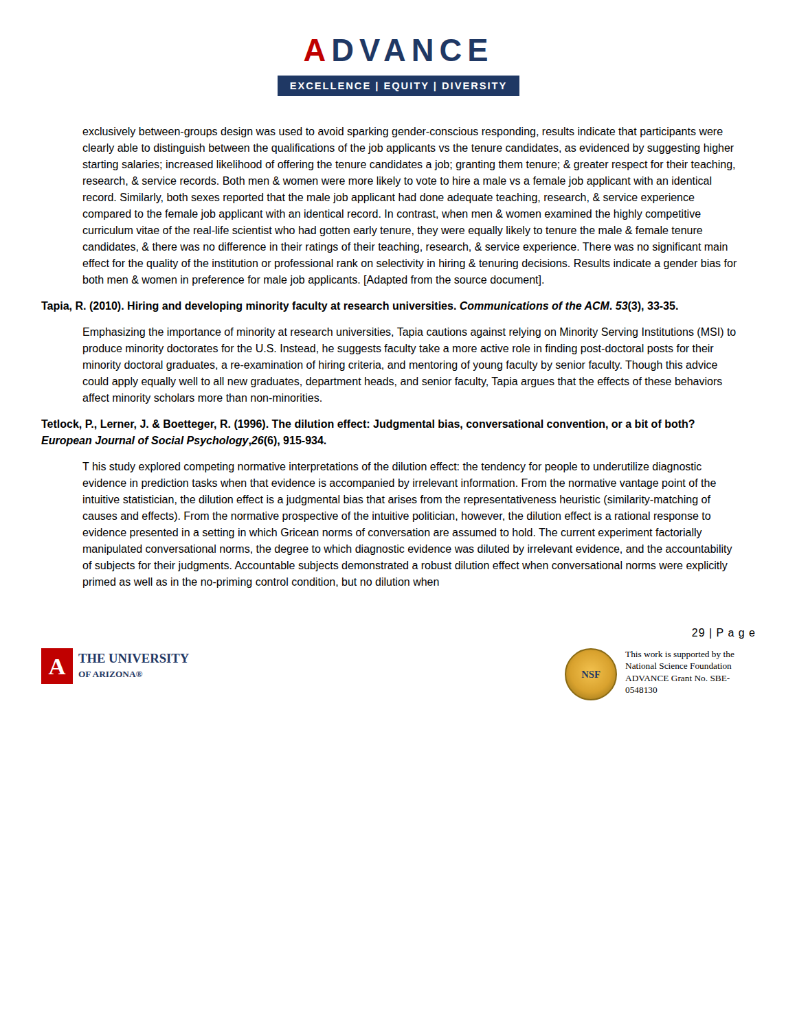ADVANCE
EXCELLENCE | EQUITY | DIVERSITY
exclusively between-groups design was used to avoid sparking gender-conscious responding, results indicate that participants were clearly able to distinguish between the qualifications of the job applicants vs the tenure candidates, as evidenced by suggesting higher starting salaries; increased likelihood of offering the tenure candidates a job; granting them tenure; & greater respect for their teaching, research, & service records. Both men & women were more likely to vote to hire a male vs a female job applicant with an identical record. Similarly, both sexes reported that the male job applicant had done adequate teaching, research, & service experience compared to the female job applicant with an identical record. In contrast, when men & women examined the highly competitive curriculum vitae of the real-life scientist who had gotten early tenure, they were equally likely to tenure the male & female tenure candidates, & there was no difference in their ratings of their teaching, research, & service experience. There was no significant main effect for the quality of the institution or professional rank on selectivity in hiring & tenuring decisions. Results indicate a gender bias for both men & women in preference for male job applicants. [Adapted from the source document].
Tapia, R. (2010). Hiring and developing minority faculty at research universities. Communications of the ACM. 53(3), 33-35.
Emphasizing the importance of minority at research universities, Tapia cautions against relying on Minority Serving Institutions (MSI) to produce minority doctorates for the U.S. Instead, he suggests faculty take a more active role in finding post-doctoral posts for their minority doctoral graduates, a re-examination of hiring criteria, and mentoring of young faculty by senior faculty. Though this advice could apply equally well to all new graduates, department heads, and senior faculty, Tapia argues that the effects of these behaviors affect minority scholars more than non-minorities.
Tetlock, P., Lerner, J. & Boetteger, R. (1996). The dilution effect: Judgmental bias, conversational convention, or a bit of both? European Journal of Social Psychology,26(6), 915-934.
T his study explored competing normative interpretations of the dilution effect: the tendency for people to underutilize diagnostic evidence in prediction tasks when that evidence is accompanied by irrelevant information. From the normative vantage point of the intuitive statistician, the dilution effect is a judgmental bias that arises from the representativeness heuristic (similarity-matching of causes and effects). From the normative prospective of the intuitive politician, however, the dilution effect is a rational response to evidence presented in a setting in which Gricean norms of conversation are assumed to hold. The current experiment factorially manipulated conversational norms, the degree to which diagnostic evidence was diluted by irrelevant evidence, and the accountability of subjects for their judgments. Accountable subjects demonstrated a robust dilution effect when conversational norms were explicitly primed as well as in the no-priming control condition, but no dilution when
29 | P a g e
A
THE UNIVERSITY
OF ARIZONA®
NSF
This work is supported by the National Science Foundation ADVANCE Grant No. SBE-0548130